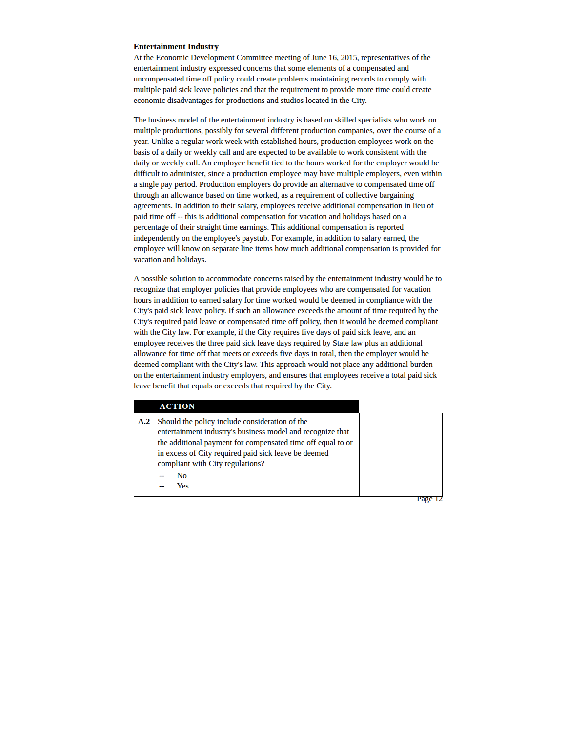Entertainment Industry
At the Economic Development Committee meeting of June 16, 2015, representatives of the entertainment industry expressed concerns that some elements of a compensated and uncompensated time off policy could create problems maintaining records to comply with multiple paid sick leave policies and that the requirement to provide more time could create economic disadvantages for productions and studios located in the City.
The business model of the entertainment industry is based on skilled specialists who work on multiple productions, possibly for several different production companies, over the course of a year. Unlike a regular work week with established hours, production employees work on the basis of a daily or weekly call and are expected to be available to work consistent with the daily or weekly call. An employee benefit tied to the hours worked for the employer would be difficult to administer, since a production employee may have multiple employers, even within a single pay period. Production employers do provide an alternative to compensated time off through an allowance based on time worked, as a requirement of collective bargaining agreements. In addition to their salary, employees receive additional compensation in lieu of paid time off -- this is additional compensation for vacation and holidays based on a percentage of their straight time earnings. This additional compensation is reported independently on the employee's paystub. For example, in addition to salary earned, the employee will know on separate line items how much additional compensation is provided for vacation and holidays.
A possible solution to accommodate concerns raised by the entertainment industry would be to recognize that employer policies that provide employees who are compensated for vacation hours in addition to earned salary for time worked would be deemed in compliance with the City's paid sick leave policy. If such an allowance exceeds the amount of time required by the City's required paid leave or compensated time off policy, then it would be deemed compliant with the City law. For example, if the City requires five days of paid sick leave, and an employee receives the three paid sick leave days required by State law plus an additional allowance for time off that meets or exceeds five days in total, then the employer would be deemed compliant with the City's law. This approach would not place any additional burden on the entertainment industry employers, and ensures that employees receive a total paid sick leave benefit that equals or exceeds that required by the City.
| ACTION | |
| A.2 Should the policy include consideration of the entertainment industry's business model and recognize that the additional payment for compensated time off equal to or in excess of City required paid sick leave be deemed compliant with City regulations? -- No -- Yes | |
Page 12